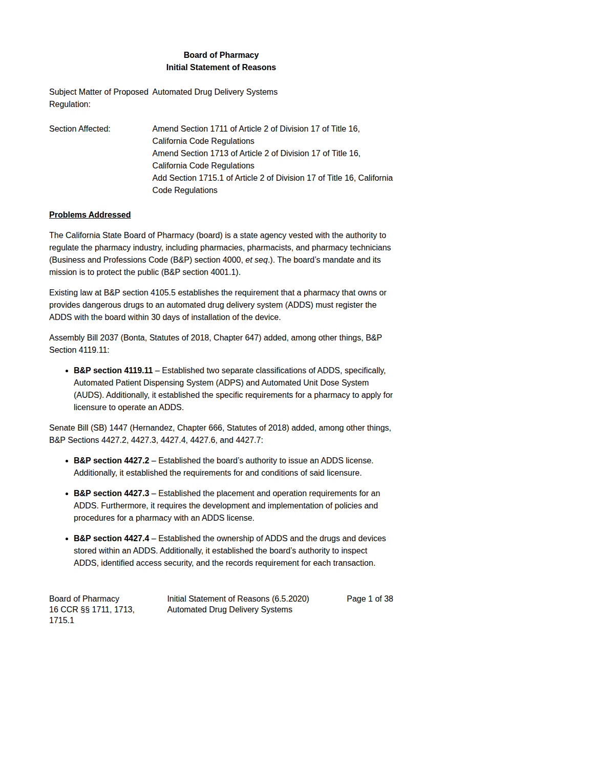Board of Pharmacy
Initial Statement of Reasons
Subject Matter of Proposed Regulation:
Automated Drug Delivery Systems
Section Affected:
Amend Section 1711 of Article 2 of Division 17 of Title 16, California Code Regulations
Amend Section 1713 of Article 2 of Division 17 of Title 16, California Code Regulations
Add Section 1715.1 of Article 2 of Division 17 of Title 16, California Code Regulations
Problems Addressed
The California State Board of Pharmacy (board) is a state agency vested with the authority to regulate the pharmacy industry, including pharmacies, pharmacists, and pharmacy technicians (Business and Professions Code (B&P) section 4000, et seq.). The board’s mandate and its mission is to protect the public (B&P section 4001.1).
Existing law at B&P section 4105.5 establishes the requirement that a pharmacy that owns or provides dangerous drugs to an automated drug delivery system (ADDS) must register the ADDS with the board within 30 days of installation of the device.
Assembly Bill 2037 (Bonta, Statutes of 2018, Chapter 647) added, among other things, B&P Section 4119.11:
B&P section 4119.11 – Established two separate classifications of ADDS, specifically, Automated Patient Dispensing System (ADPS) and Automated Unit Dose System (AUDS). Additionally, it established the specific requirements for a pharmacy to apply for licensure to operate an ADDS.
Senate Bill (SB) 1447 (Hernandez, Chapter 666, Statutes of 2018) added, among other things, B&P Sections 4427.2, 4427.3, 4427.4, 4427.6, and 4427.7:
B&P section 4427.2 – Established the board’s authority to issue an ADDS license. Additionally, it established the requirements for and conditions of said licensure.
B&P section 4427.3 – Established the placement and operation requirements for an ADDS. Furthermore, it requires the development and implementation of policies and procedures for a pharmacy with an ADDS license.
B&P section 4427.4 – Established the ownership of ADDS and the drugs and devices stored within an ADDS. Additionally, it established the board’s authority to inspect ADDS, identified access security, and the records requirement for each transaction.
Board of Pharmacy
Initial Statement of Reasons (6.5.2020)
Page 1 of 38
16 CCR §§ 1711, 1713, 1715.1
Automated Drug Delivery Systems